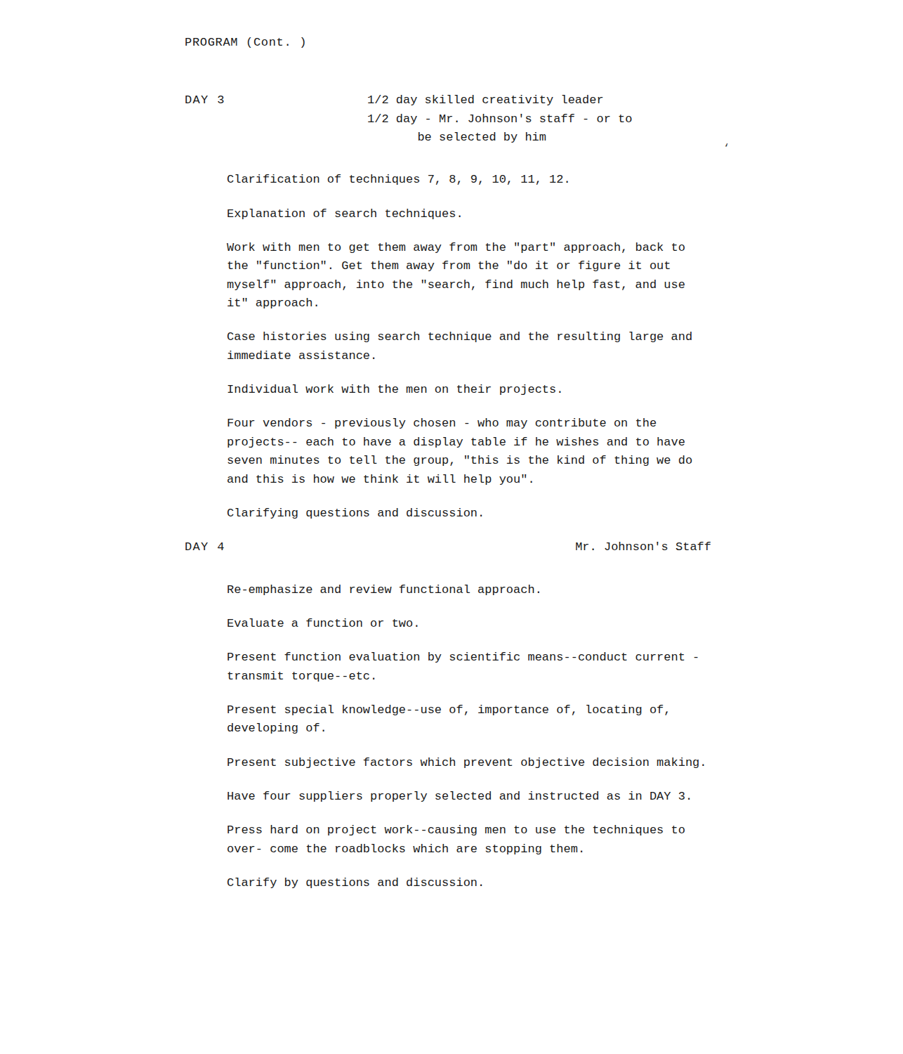PROGRAM (Cont. )
‘
DAY 3
1/2 day skilled creativity leader
1/2 day - Mr. Johnson's staff - or to
be selected by him
Clarification of techniques 7, 8, 9, 10, 11, 12.
Explanation of search techniques.
Work with men to get them away from the "part" approach, back to the "function". Get them away from the "do it or figure it out myself" approach, into the "search, find much help fast, and use it" approach.
Case histories using search technique and the resulting large and immediate assistance.
Individual work with the men on their projects.
Four vendors - previously chosen - who may contribute on the projects-- each to have a display table if he wishes and to have seven minutes to tell the group, "this is the kind of thing we do and this is how we think it will help you".
Clarifying questions and discussion.
DAY 4
Mr. Johnson's Staff
Re-emphasize and review functional approach.
Evaluate a function or two.
Present function evaluation by scientific means--conduct current -transmit torque--etc.
Present special knowledge--use of, importance of, locating of, developing of.
Present subjective factors which prevent objective decision making.
Have four suppliers properly selected and instructed as in DAY 3.
Press hard on project work--causing men to use the techniques to over- come the roadblocks which are stopping them.
Clarify by questions and discussion.